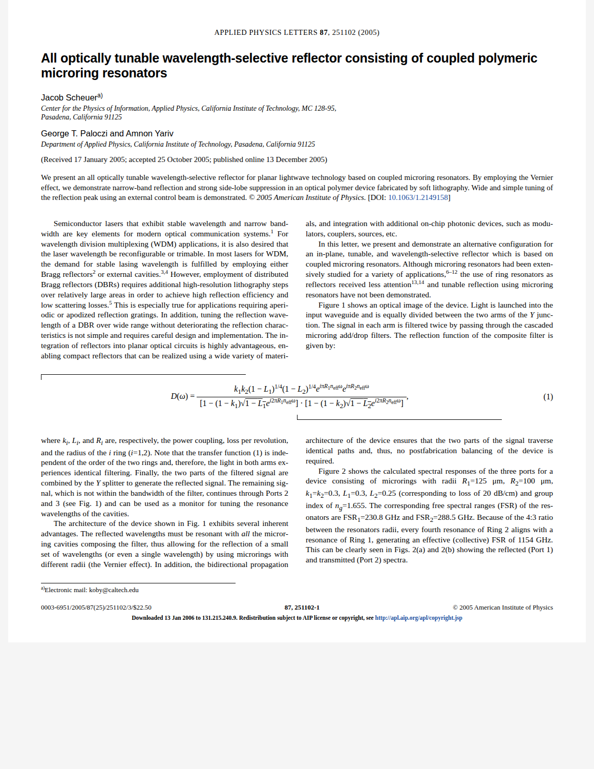APPLIED PHYSICS LETTERS 87, 251102 (2005)
All optically tunable wavelength-selective reflector consisting of coupled polymeric microring resonators
Jacob Scheuera)
Center for the Physics of Information, Applied Physics, California Institute of Technology, MC 128-95,
Pasadena, California 91125
George T. Paloczi and Amnon Yariv
Department of Applied Physics, California Institute of Technology, Pasadena, California 91125
(Received 17 January 2005; accepted 25 October 2005; published online 13 December 2005)
We present an all optically tunable wavelength-selective reflector for planar lightwave technology based on coupled microring resonators. By employing the Vernier effect, we demonstrate narrow-band reflection and strong side-lobe suppression in an optical polymer device fabricated by soft lithography. Wide and simple tuning of the reflection peak using an external control beam is demonstrated. © 2005 American Institute of Physics. [DOI: 10.1063/1.2149158]
Semiconductor lasers that exhibit stable wavelength and narrow bandwidth are key elements for modern optical communication systems.1 For wavelength division multiplexing (WDM) applications, it is also desired that the laser wavelength be reconfigurable or trimable. In most lasers for WDM, the demand for stable lasing wavelength is fulfilled by employing either Bragg reflectors2 or external cavities.3,4 However, employment of distributed Bragg reflectors (DBRs) requires additional high-resolution lithography steps over relatively large areas in order to achieve high reflection efficiency and low scattering losses.5 This is especially true for applications requiring aperiodic or apodized reflection gratings. In addition, tuning the reflection wavelength of a DBR over wide range without deteriorating the reflection characteristics is not simple and requires careful design and implementation. The integration of reflectors into planar optical circuits is highly advantageous, enabling compact reflectors that can be realized using a wide variety of materials, and integration with additional on-chip photonic devices, such as modulators, couplers, sources, etc.
In this letter, we present and demonstrate an alternative configuration for an in-plane, tunable, and wavelength-selective reflector which is based on coupled microring resonators. Although microring resonators had been extensively studied for a variety of applications,6–12 the use of ring resonators as reflectors received less attention13,14 and tunable reflection using microring resonators have not been demonstrated.
Figure 1 shows an optical image of the device. Light is launched into the input waveguide and is equally divided between the two arms of the Y junction. The signal in each arm is filtered twice by passing through the cascaded microring add/drop filters. The reflection function of the composite filter is given by:
D(ω) = k1k2(1 − L1)1/4(1 − L2)1/4eiπR1neffωeiπR2neffω [1 − (1 − k1)√1 − L1 ei2πR1neffω] · [1 − (1 − k2)√1 − L2 ei2πR2neffω] ,
(1)
where ki, Li, and Ri are, respectively, the power coupling, loss per revolution, and the radius of the i ring (i=1,2). Note that the transfer function (1) is independent of the order of the two rings and, therefore, the light in both arms experiences identical filtering. Finally, the two parts of the filtered signal are combined by the Y splitter to generate the reflected signal. The remaining signal, which is not within the bandwidth of the filter, continues through Ports 2 and 3 (see Fig. 1) and can be used as a monitor for tuning the resonance wavelengths of the cavities.
The architecture of the device shown in Fig. 1 exhibits several inherent advantages. The reflected wavelengths must be resonant with all the microring cavities composing the filter, thus allowing for the reflection of a small set of wavelengths (or even a single wavelength) by using microrings with different radii (the Vernier effect). In addition, the bidirectional propagation architecture of the device ensures that the two parts of the signal traverse identical paths and, thus, no postfabrication balancing of the device is required.
Figure 2 shows the calculated spectral responses of the three ports for a device consisting of microrings with radii R1=125 μm, R2=100 μm, k1=k2=0.3, L1=0.3, L2=0.25 (corresponding to loss of 20 dB/cm) and group index of ng=1.655. The corresponding free spectral ranges (FSR) of the resonators are FSR1=230.8 GHz and FSR2=288.5 GHz. Because of the 4:3 ratio between the resonators radii, every fourth resonance of Ring 2 aligns with a resonance of Ring 1, generating an effective (collective) FSR of 1154 GHz. This can be clearly seen in Figs. 2(a) and 2(b) showing the reflected (Port 1) and transmitted (Port 2) spectra.
a)Electronic mail: koby@caltech.edu
0003-6951/2005/87(25)/251102/3/$22.50
87, 251102-1
© 2005 American Institute of Physics
Downloaded 13 Jan 2006 to 131.215.240.9. Redistribution subject to AIP license or copyright, see http://apl.aip.org/apl/copyright.jsp